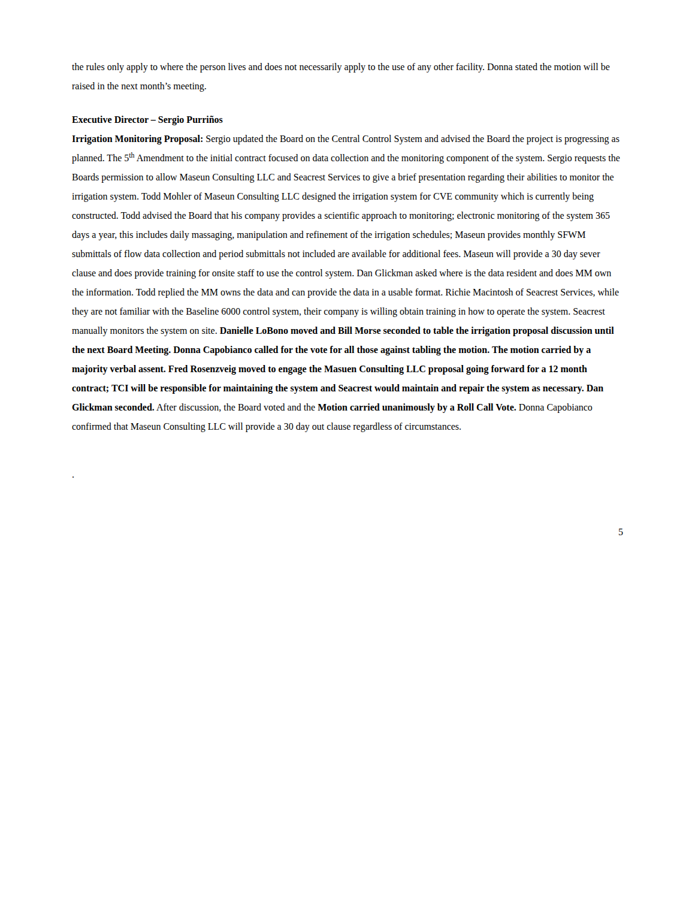the rules only apply to where the person lives and does not necessarily apply to the use of any other facility. Donna stated the motion will be raised in the next month’s meeting.
Executive Director – Sergio Purriños
Irrigation Monitoring Proposal: Sergio updated the Board on the Central Control System and advised the Board the project is progressing as planned. The 5th Amendment to the initial contract focused on data collection and the monitoring component of the system. Sergio requests the Boards permission to allow Maseun Consulting LLC and Seacrest Services to give a brief presentation regarding their abilities to monitor the irrigation system. Todd Mohler of Maseun Consulting LLC designed the irrigation system for CVE community which is currently being constructed. Todd advised the Board that his company provides a scientific approach to monitoring; electronic monitoring of the system 365 days a year, this includes daily massaging, manipulation and refinement of the irrigation schedules; Maseun provides monthly SFWM submittals of flow data collection and period submittals not included are available for additional fees. Maseun will provide a 30 day sever clause and does provide training for onsite staff to use the control system. Dan Glickman asked where is the data resident and does MM own the information. Todd replied the MM owns the data and can provide the data in a usable format. Richie Macintosh of Seacrest Services, while they are not familiar with the Baseline 6000 control system, their company is willing obtain training in how to operate the system. Seacrest manually monitors the system on site. Danielle LoBono moved and Bill Morse seconded to table the irrigation proposal discussion until the next Board Meeting. Donna Capobianco called for the vote for all those against tabling the motion. The motion carried by a majority verbal assent. Fred Rosenzveig moved to engage the Masuen Consulting LLC proposal going forward for a 12 month contract; TCI will be responsible for maintaining the system and Seacrest would maintain and repair the system as necessary. Dan Glickman seconded. After discussion, the Board voted and the Motion carried unanimously by a Roll Call Vote. Donna Capobianco confirmed that Maseun Consulting LLC will provide a 30 day out clause regardless of circumstances.
.
5